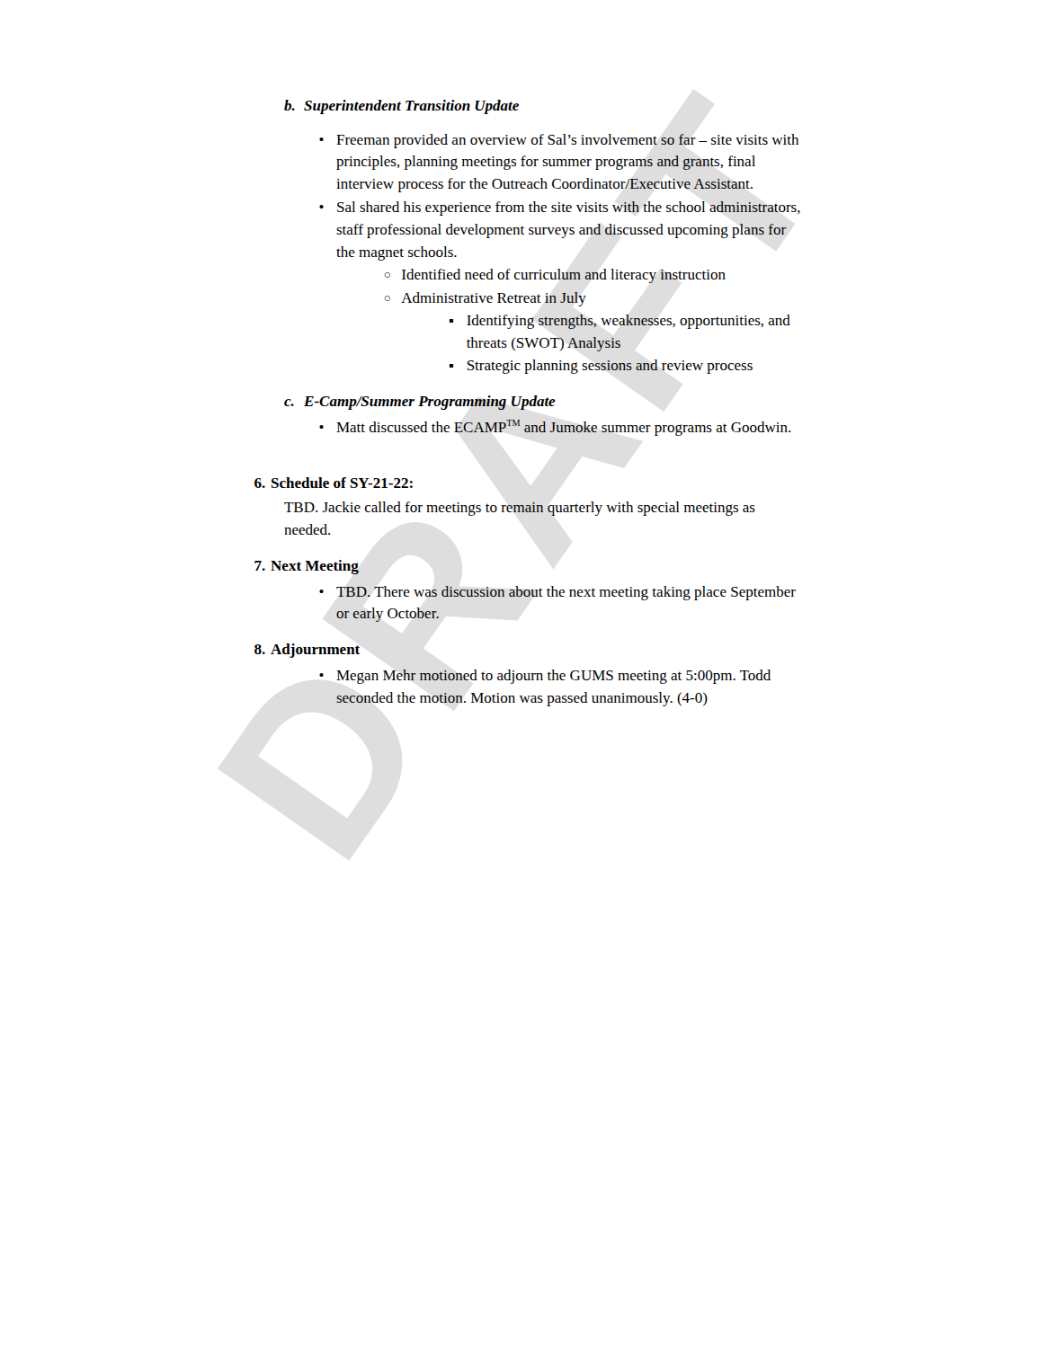DRAFT
b. Superintendent Transition Update
Freeman provided an overview of Sal’s involvement so far – site visits with principles, planning meetings for summer programs and grants, final interview process for the Outreach Coordinator/Executive Assistant.
Sal shared his experience from the site visits with the school administrators, staff professional development surveys and discussed upcoming plans for the magnet schools.
Identified need of curriculum and literacy instruction
Administrative Retreat in July
Identifying strengths, weaknesses, opportunities, and threats (SWOT) Analysis
Strategic planning sessions and review process
c. E-Camp/Summer Programming Update
Matt discussed the ECAMPTM and Jumoke summer programs at Goodwin.
6. Schedule of SY-21-22:
TBD. Jackie called for meetings to remain quarterly with special meetings as needed.
7. Next Meeting
TBD. There was discussion about the next meeting taking place September or early October.
8. Adjournment
Megan Mehr motioned to adjourn the GUMS meeting at 5:00pm. Todd seconded the motion. Motion was passed unanimously. (4-0)